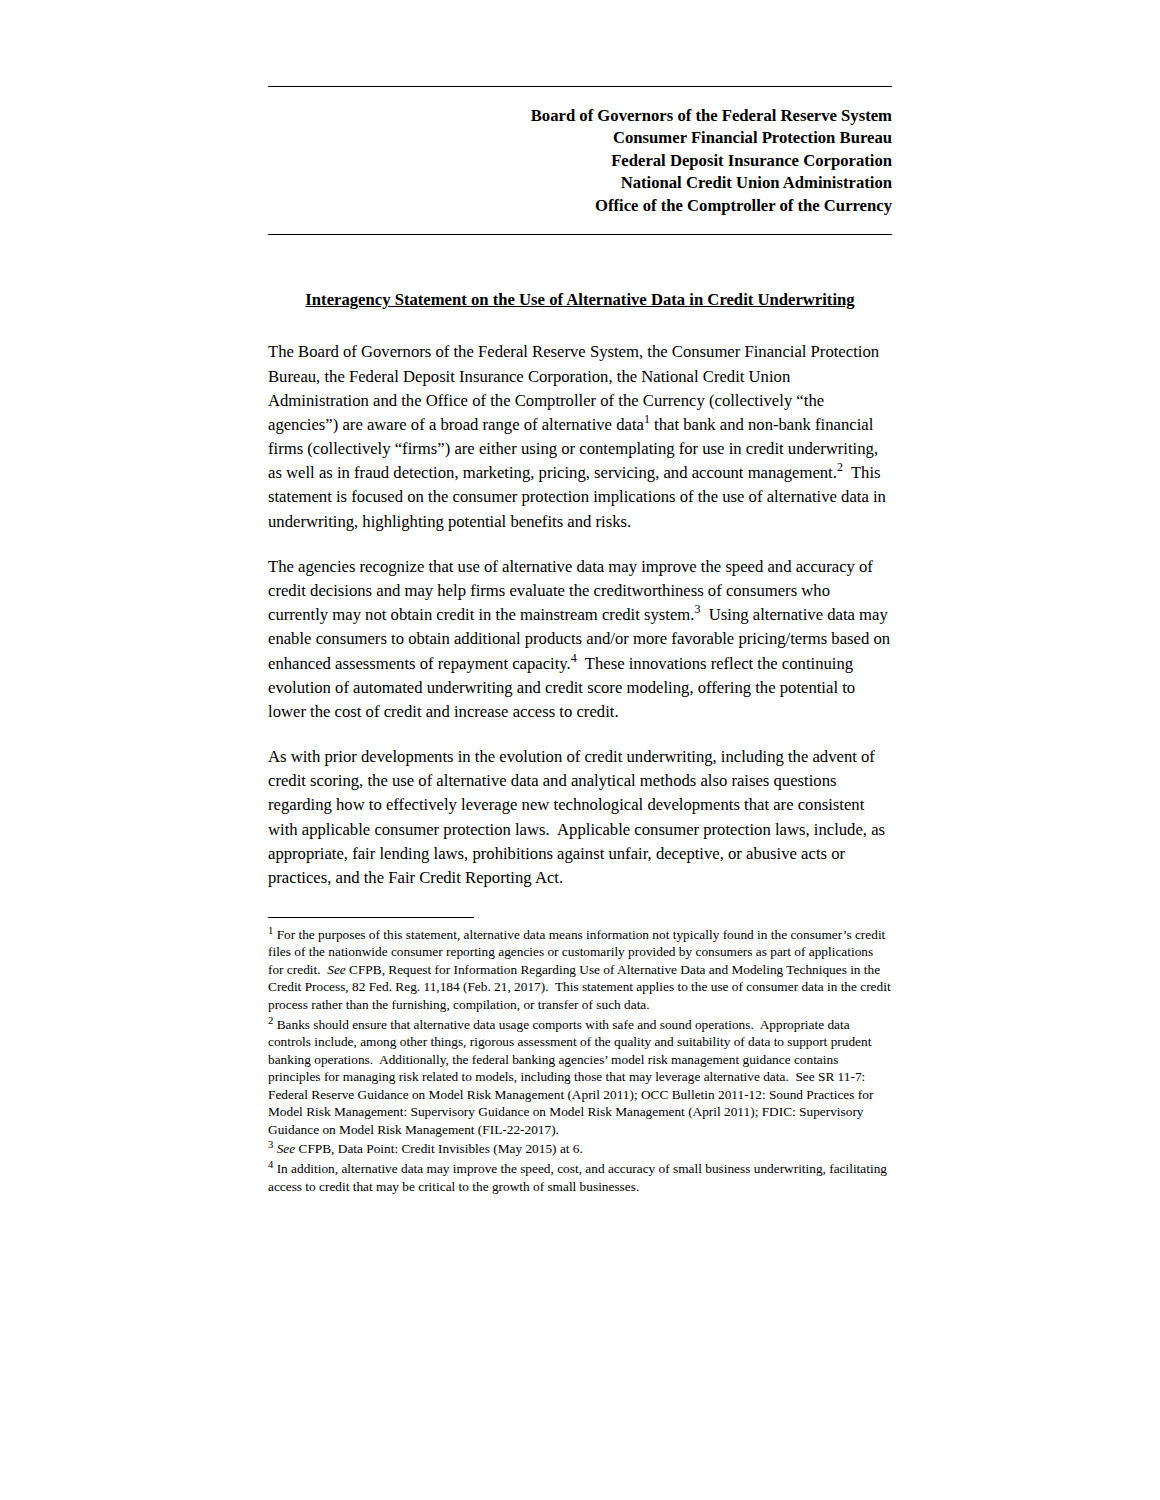Board of Governors of the Federal Reserve System
Consumer Financial Protection Bureau
Federal Deposit Insurance Corporation
National Credit Union Administration
Office of the Comptroller of the Currency
Interagency Statement on the Use of Alternative Data in Credit Underwriting
The Board of Governors of the Federal Reserve System, the Consumer Financial Protection Bureau, the Federal Deposit Insurance Corporation, the National Credit Union Administration and the Office of the Comptroller of the Currency (collectively “the agencies”) are aware of a broad range of alternative data1 that bank and non-bank financial firms (collectively “firms”) are either using or contemplating for use in credit underwriting, as well as in fraud detection, marketing, pricing, servicing, and account management.2 This statement is focused on the consumer protection implications of the use of alternative data in underwriting, highlighting potential benefits and risks.
The agencies recognize that use of alternative data may improve the speed and accuracy of credit decisions and may help firms evaluate the creditworthiness of consumers who currently may not obtain credit in the mainstream credit system.3 Using alternative data may enable consumers to obtain additional products and/or more favorable pricing/terms based on enhanced assessments of repayment capacity.4 These innovations reflect the continuing evolution of automated underwriting and credit score modeling, offering the potential to lower the cost of credit and increase access to credit.
As with prior developments in the evolution of credit underwriting, including the advent of credit scoring, the use of alternative data and analytical methods also raises questions regarding how to effectively leverage new technological developments that are consistent with applicable consumer protection laws. Applicable consumer protection laws, include, as appropriate, fair lending laws, prohibitions against unfair, deceptive, or abusive acts or practices, and the Fair Credit Reporting Act.
1 For the purposes of this statement, alternative data means information not typically found in the consumer’s credit files of the nationwide consumer reporting agencies or customarily provided by consumers as part of applications for credit. See CFPB, Request for Information Regarding Use of Alternative Data and Modeling Techniques in the Credit Process, 82 Fed. Reg. 11,184 (Feb. 21, 2017). This statement applies to the use of consumer data in the credit process rather than the furnishing, compilation, or transfer of such data.
2 Banks should ensure that alternative data usage comports with safe and sound operations. Appropriate data controls include, among other things, rigorous assessment of the quality and suitability of data to support prudent banking operations. Additionally, the federal banking agencies’ model risk management guidance contains principles for managing risk related to models, including those that may leverage alternative data. See SR 11-7: Federal Reserve Guidance on Model Risk Management (April 2011); OCC Bulletin 2011-12: Sound Practices for Model Risk Management: Supervisory Guidance on Model Risk Management (April 2011); FDIC: Supervisory Guidance on Model Risk Management (FIL-22-2017).
3 See CFPB, Data Point: Credit Invisibles (May 2015) at 6.
4 In addition, alternative data may improve the speed, cost, and accuracy of small business underwriting, facilitating access to credit that may be critical to the growth of small businesses.